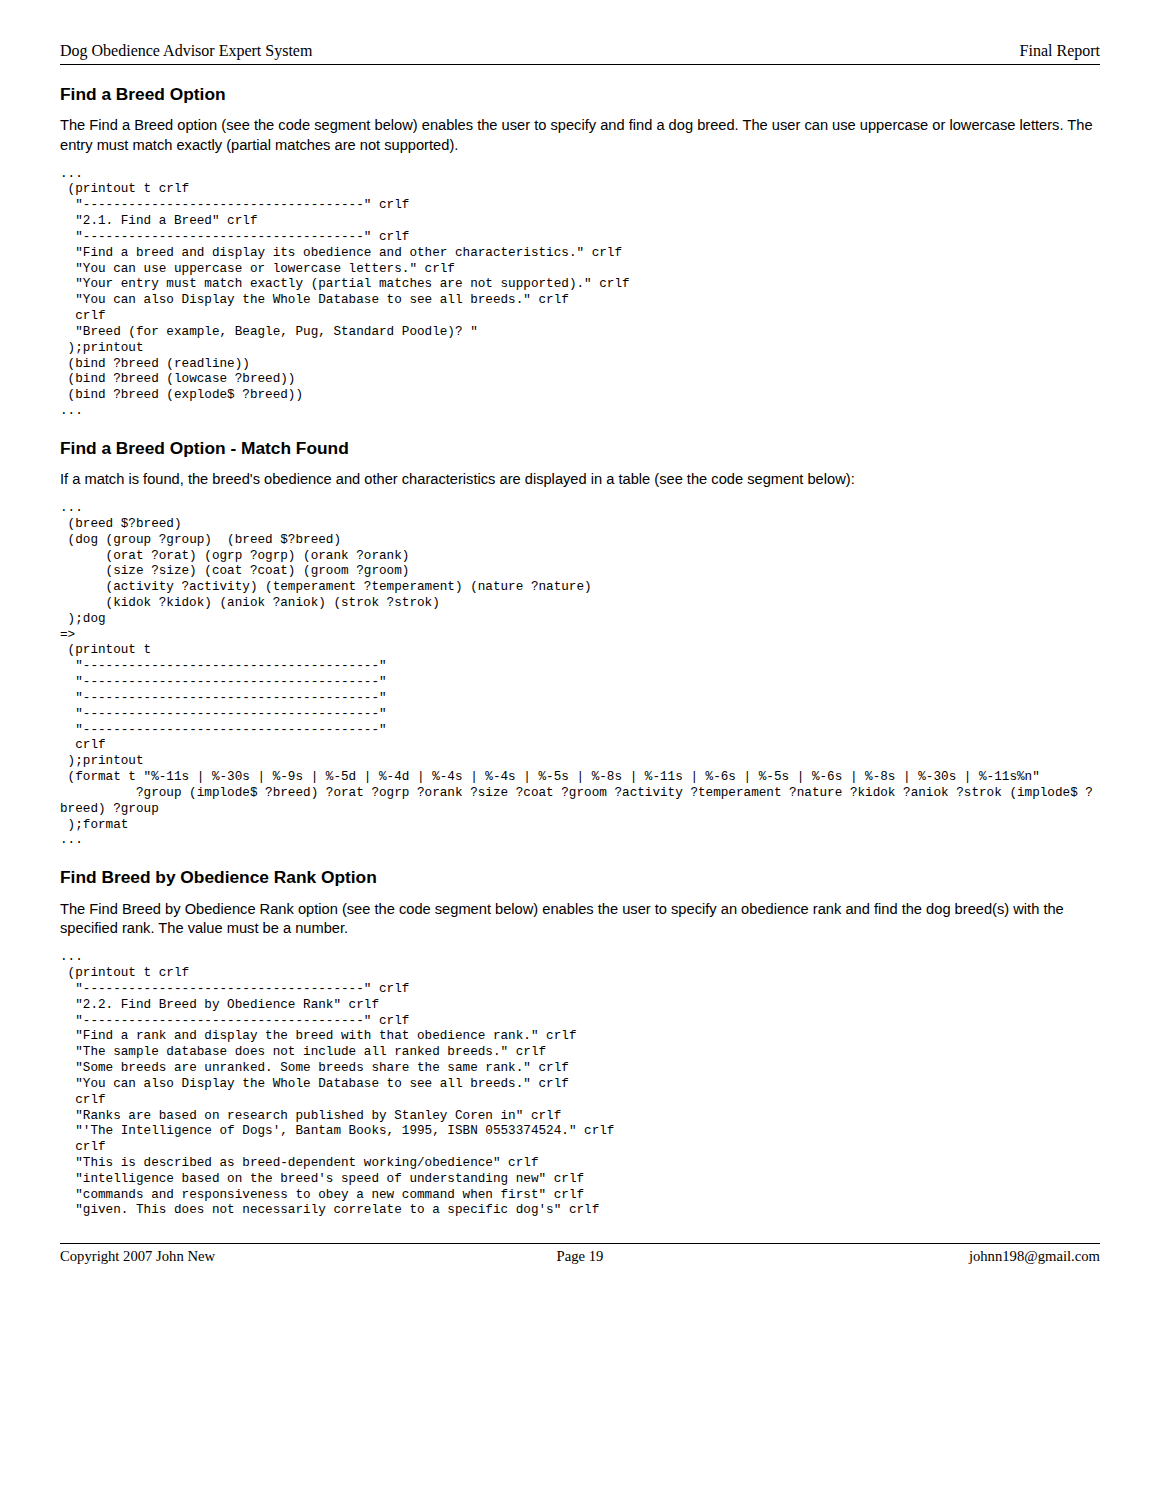Dog Obedience Advisor Expert System Final Report
Find a Breed Option
The Find a Breed option (see the code segment below) enables the user to specify and find a dog breed. The user can use uppercase or lowercase letters. The entry must match exactly (partial matches are not supported).
...
 (printout t crlf
  "-------------------------------------" crlf
  "2.1. Find a Breed" crlf
  "-------------------------------------" crlf
  "Find a breed and display its obedience and other characteristics." crlf
  "You can use uppercase or lowercase letters." crlf
  "Your entry must match exactly (partial matches are not supported)." crlf
  "You can also Display the Whole Database to see all breeds." crlf
  crlf
  "Breed (for example, Beagle, Pug, Standard Poodle)? "
 );printout
 (bind ?breed (readline))
 (bind ?breed (lowcase ?breed))
 (bind ?breed (explode$ ?breed))
...
Find a Breed Option - Match Found
If a match is found, the breed's obedience and other characteristics are displayed in a table (see the code segment below):
...
 (breed $?breed)
 (dog (group ?group)  (breed $?breed)
      (orat ?orat) (ogrp ?ogrp) (orank ?orank)
      (size ?size) (coat ?coat) (groom ?groom)
      (activity ?activity) (temperament ?temperament) (nature ?nature)
      (kidok ?kidok) (aniok ?aniok) (strok ?strok)
 );dog
=>
 (printout t
  "---------------------------------------"
  "---------------------------------------"
  "---------------------------------------"
  "---------------------------------------"
  "---------------------------------------"
  crlf
 );printout
 (format t "%-11s | %-30s | %-9s | %-5d | %-4d | %-4s | %-4s | %-5s | %-8s | %-11s | %-6s | %-5s | %-6s | %-8s | %-30s | %-11s%n"
          ?group (implode$ ?breed) ?orat ?ogrp ?orank ?size ?coat ?groom ?activity ?temperament ?nature ?kidok ?aniok ?strok (implode$ ?breed) ?group
 );format
...
Find Breed by Obedience Rank Option
The Find Breed by Obedience Rank option (see the code segment below) enables the user to specify an obedience rank and find the dog breed(s) with the specified rank. The value must be a number.
...
 (printout t crlf
  "-------------------------------------" crlf
  "2.2. Find Breed by Obedience Rank" crlf
  "-------------------------------------" crlf
  "Find a rank and display the breed with that obedience rank." crlf
  "The sample database does not include all ranked breeds." crlf
  "Some breeds are unranked. Some breeds share the same rank." crlf
  "You can also Display the Whole Database to see all breeds." crlf
  crlf
  "Ranks are based on research published by Stanley Coren in" crlf
  "'The Intelligence of Dogs', Bantam Books, 1995, ISBN 0553374524." crlf
  crlf
  "This is described as breed-dependent working/obedience" crlf
  "intelligence based on the breed's speed of understanding new" crlf
  "commands and responsiveness to obey a new command when first" crlf
  "given. This does not necessarily correlate to a specific dog's" crlf
Copyright 2007 John New Page 19 johnn198@gmail.com